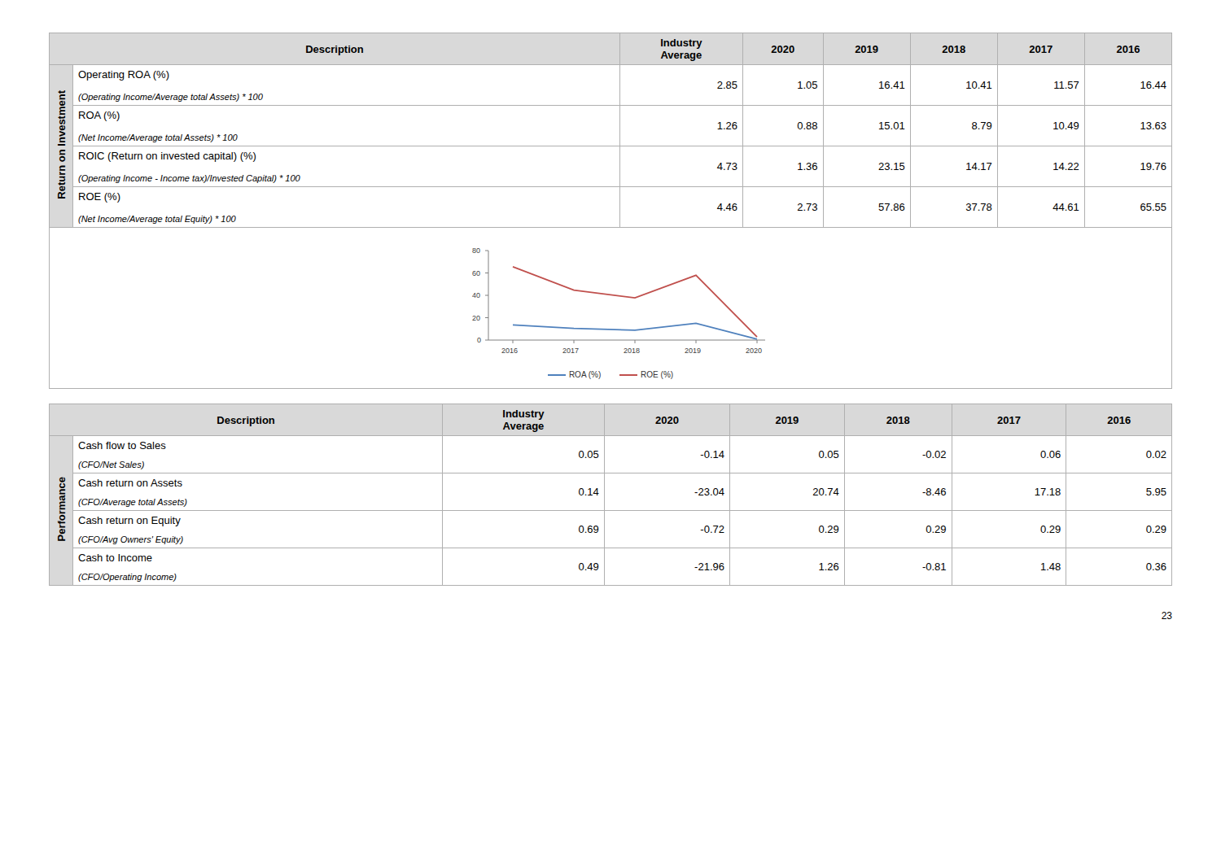| Description | Industry Average | 2020 | 2019 | 2018 | 2017 | 2016 |
| --- | --- | --- | --- | --- | --- | --- |
| Return on Investment | Operating ROA (%) (Operating Income/Average total Assets) * 100 | 2.85 | 1.05 | 16.41 | 10.41 | 11.57 | 16.44 |
| ROA (%) (Net Income/Average total Assets) * 100 | 1.26 | 0.88 | 15.01 | 8.79 | 10.49 | 13.63 |
| ROIC (Return on invested capital) (%) (Operating Income - Income tax)/Invested Capital) * 100 | 4.73 | 1.36 | 23.15 | 14.17 | 14.22 | 19.76 |
| ROE (%) (Net Income/Average total Equity) * 100 | 4.46 | 2.73 | 57.86 | 37.78 | 44.61 | 65.55 |
| 80 60 40 20 0 2016 2017 2018 2019 2020 ROA (%) ROE (%) |
| Description | Industry Average | 2020 | 2019 | 2018 | 2017 | 2016 |
| --- | --- | --- | --- | --- | --- | --- |
| Performance | Cash flow to Sales (CFO/Net Sales) | 0.05 | -0.14 | 0.05 | -0.02 | 0.06 | 0.02 |
| Cash return on Assets (CFO/Average total Assets) | 0.14 | -23.04 | 20.74 | -8.46 | 17.18 | 5.95 |
| Cash return on Equity (CFO/Avg Owners' Equity) | 0.69 | -0.72 | 0.29 | 0.29 | 0.29 | 0.29 |
| Cash to Income (CFO/Operating Income) | 0.49 | -21.96 | 1.26 | -0.81 | 1.48 | 0.36 |
23